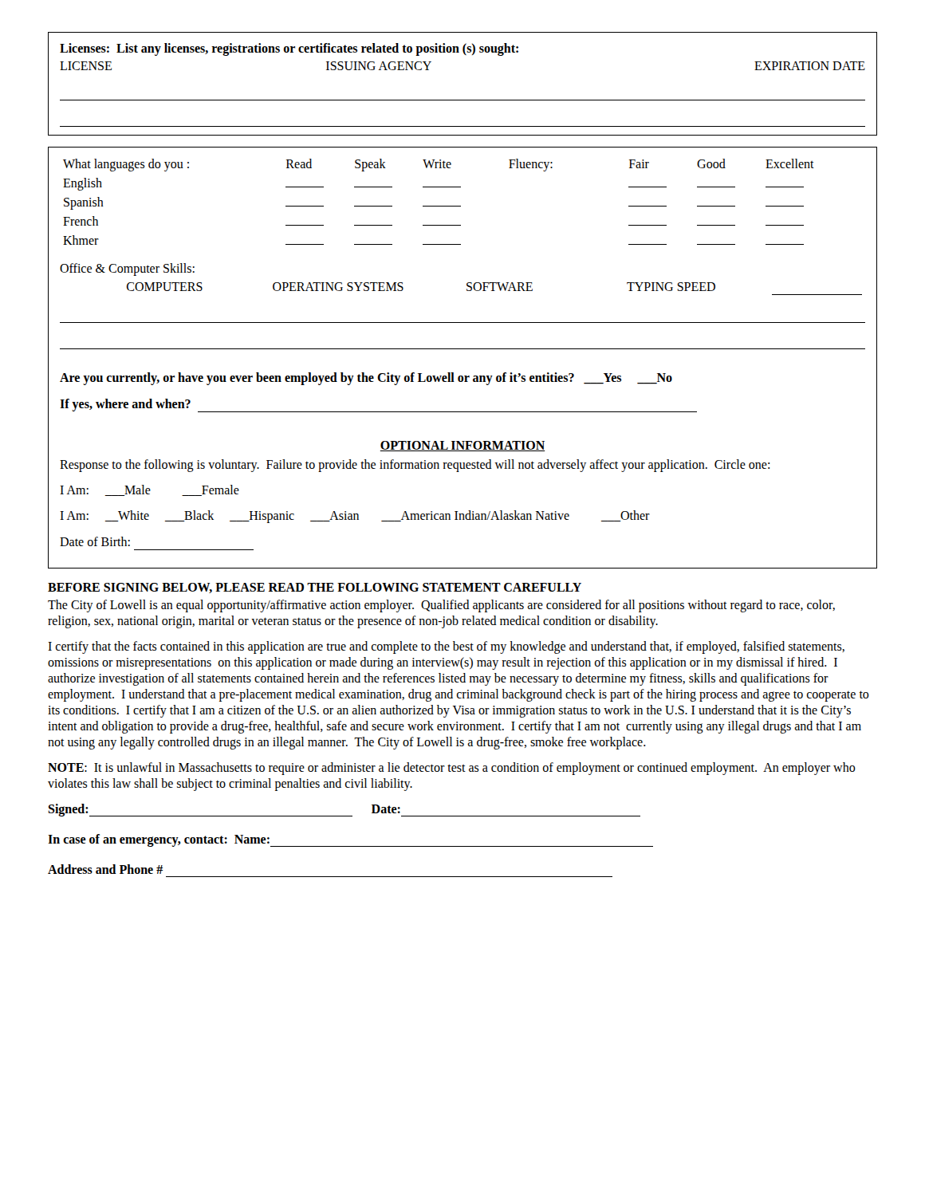Licenses: List any licenses, registrations or certificates related to position (s) sought:
| LICENSE | ISSUING AGENCY | EXPIRATION DATE |
| What languages do you : | Read | Speak | Write | Fluency: | Fair | Good | Excellent |
| English | | | | | | | |
| Spanish | | | | | | | |
| French | | | | | | | |
| Khmer | | | | | | | |
Office & Computer Skills:
| COMPUTERS | OPERATING SYSTEMS | SOFTWARE | TYPING SPEED | |
Are you currently, or have you ever been employed by the City of Lowell or any of it’s entities? ___Yes ___No
If yes, where and when?
OPTIONAL INFORMATION
Response to the following is voluntary. Failure to provide the information requested will not adversely affect your application. Circle one:
I Am: ___Male ___Female
I Am: __White ___Black ___Hispanic ___Asian ___American Indian/Alaskan Native ___Other
Date of Birth:
BEFORE SIGNING BELOW, PLEASE READ THE FOLLOWING STATEMENT CAREFULLY
The City of Lowell is an equal opportunity/affirmative action employer. Qualified applicants are considered for all positions without regard to race, color, religion, sex, national origin, marital or veteran status or the presence of non-job related medical condition or disability.
I certify that the facts contained in this application are true and complete to the best of my knowledge and understand that, if employed, falsified statements, omissions or misrepresentations on this application or made during an interview(s) may result in rejection of this application or in my dismissal if hired. I authorize investigation of all statements contained herein and the references listed may be necessary to determine my fitness, skills and qualifications for employment. I understand that a pre-placement medical examination, drug and criminal background check is part of the hiring process and agree to cooperate to its conditions. I certify that I am a citizen of the U.S. or an alien authorized by Visa or immigration status to work in the U.S. I understand that it is the City’s intent and obligation to provide a drug-free, healthful, safe and secure work environment. I certify that I am not currently using any illegal drugs and that I am not using any legally controlled drugs in an illegal manner. The City of Lowell is a drug-free, smoke free workplace.
NOTE: It is unlawful in Massachusetts to require or administer a lie detector test as a condition of employment or continued employment. An employer who violates this law shall be subject to criminal penalties and civil liability.
Signed: Date:
In case of an emergency, contact: Name:
Address and Phone #